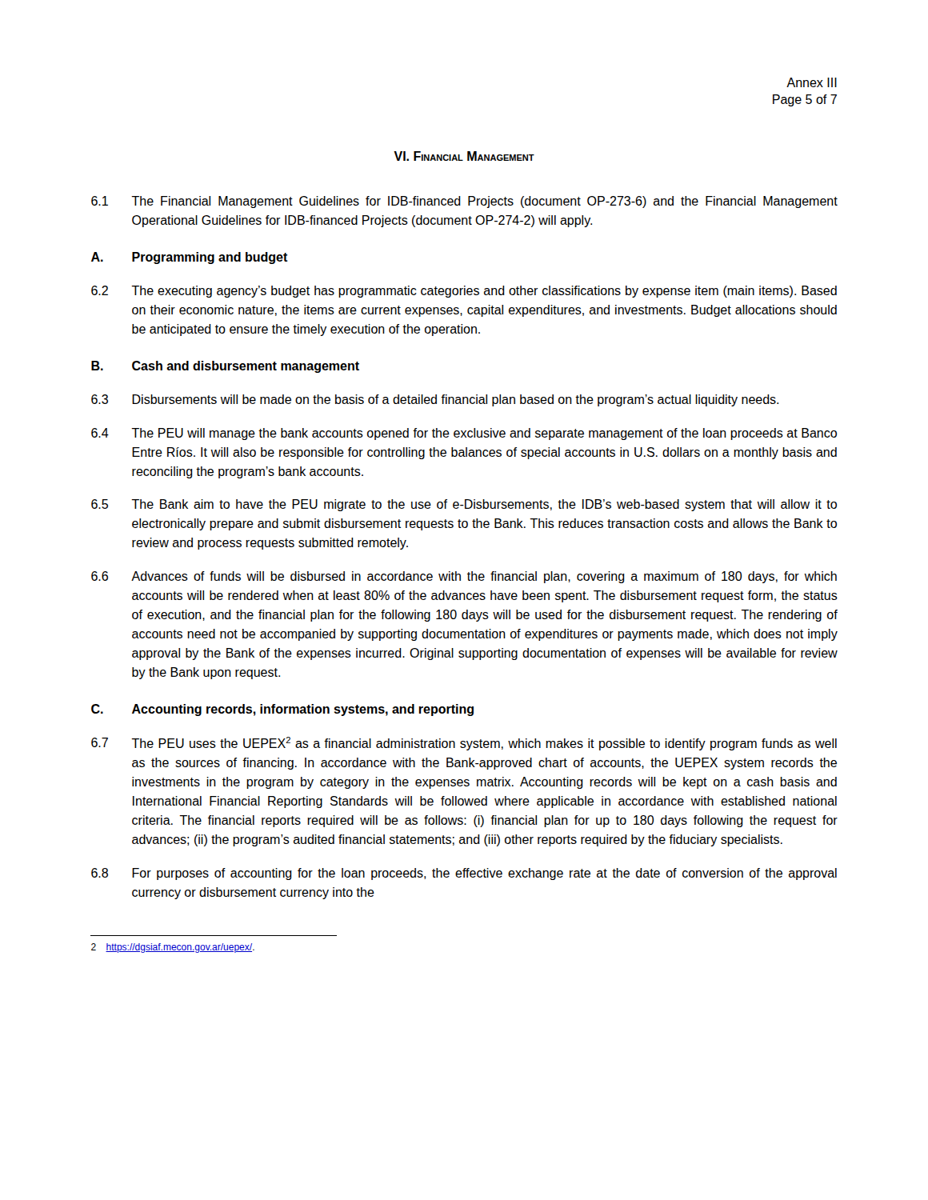Annex III
Page 5 of 7
VI. Financial Management
6.1
The Financial Management Guidelines for IDB-financed Projects (document OP-273-6) and the Financial Management Operational Guidelines for IDB-financed Projects (document OP-274-2) will apply.
A.
Programming and budget
6.2
The executing agency’s budget has programmatic categories and other classifications by expense item (main items). Based on their economic nature, the items are current expenses, capital expenditures, and investments. Budget allocations should be anticipated to ensure the timely execution of the operation.
B.
Cash and disbursement management
6.3
Disbursements will be made on the basis of a detailed financial plan based on the program’s actual liquidity needs.
6.4
The PEU will manage the bank accounts opened for the exclusive and separate management of the loan proceeds at Banco Entre Ríos. It will also be responsible for controlling the balances of special accounts in U.S. dollars on a monthly basis and reconciling the program’s bank accounts.
6.5
The Bank aim to have the PEU migrate to the use of e-Disbursements, the IDB’s web-based system that will allow it to electronically prepare and submit disbursement requests to the Bank. This reduces transaction costs and allows the Bank to review and process requests submitted remotely.
6.6
Advances of funds will be disbursed in accordance with the financial plan, covering a maximum of 180 days, for which accounts will be rendered when at least 80% of the advances have been spent. The disbursement request form, the status of execution, and the financial plan for the following 180 days will be used for the disbursement request. The rendering of accounts need not be accompanied by supporting documentation of expenditures or payments made, which does not imply approval by the Bank of the expenses incurred. Original supporting documentation of expenses will be available for review by the Bank upon request.
C.
Accounting records, information systems, and reporting
6.7
The PEU uses the UEPEX2 as a financial administration system, which makes it possible to identify program funds as well as the sources of financing. In accordance with the Bank-approved chart of accounts, the UEPEX system records the investments in the program by category in the expenses matrix. Accounting records will be kept on a cash basis and International Financial Reporting Standards will be followed where applicable in accordance with established national criteria. The financial reports required will be as follows: (i) financial plan for up to 180 days following the request for advances; (ii) the program’s audited financial statements; and (iii) other reports required by the fiduciary specialists.
6.8
For purposes of accounting for the loan proceeds, the effective exchange rate at the date of conversion of the approval currency or disbursement currency into the
2
https://dgsiaf.mecon.gov.ar/uepex/.